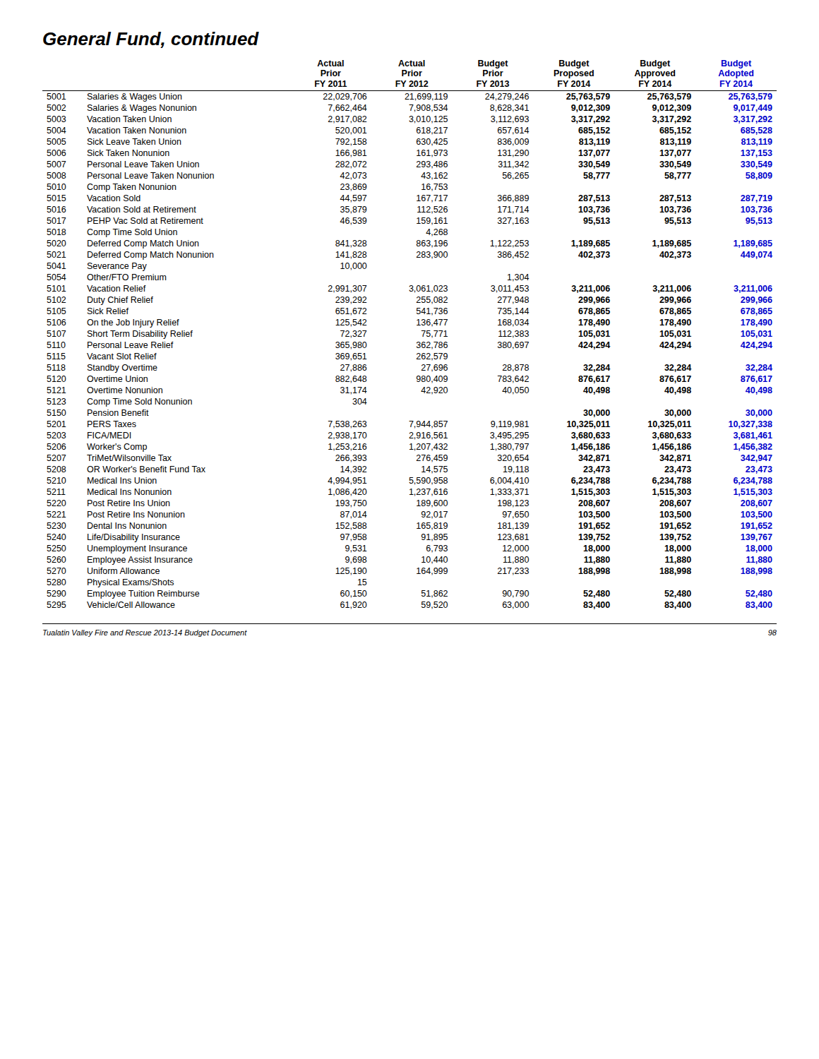General Fund, continued
| | Actual Prior FY 2011 | Actual Prior FY 2012 | Budget Prior FY 2013 | Budget Proposed FY 2014 | Budget Approved FY 2014 | Budget Adopted FY 2014 |
| --- | --- | --- | --- | --- | --- | --- |
| 5001 | Salaries & Wages Union | 22,029,706 | 21,699,119 | 24,279,246 | 25,763,579 | 25,763,579 | 25,763,579 |
| 5002 | Salaries & Wages Nonunion | 7,662,464 | 7,908,534 | 8,628,341 | 9,012,309 | 9,012,309 | 9,017,449 |
| 5003 | Vacation Taken Union | 2,917,082 | 3,010,125 | 3,112,693 | 3,317,292 | 3,317,292 | 3,317,292 |
| 5004 | Vacation Taken Nonunion | 520,001 | 618,217 | 657,614 | 685,152 | 685,152 | 685,528 |
| 5005 | Sick Leave Taken Union | 792,158 | 630,425 | 836,009 | 813,119 | 813,119 | 813,119 |
| 5006 | Sick Taken Nonunion | 166,981 | 161,973 | 131,290 | 137,077 | 137,077 | 137,153 |
| 5007 | Personal Leave Taken Union | 282,072 | 293,486 | 311,342 | 330,549 | 330,549 | 330,549 |
| 5008 | Personal Leave Taken Nonunion | 42,073 | 43,162 | 56,265 | 58,777 | 58,777 | 58,809 |
| 5010 | Comp Taken Nonunion | 23,869 | 16,753 | | | | |
| 5015 | Vacation Sold | 44,597 | 167,717 | 366,889 | 287,513 | 287,513 | 287,719 |
| 5016 | Vacation Sold at Retirement | 35,879 | 112,526 | 171,714 | 103,736 | 103,736 | 103,736 |
| 5017 | PEHP Vac Sold at Retirement | 46,539 | 159,161 | 327,163 | 95,513 | 95,513 | 95,513 |
| 5018 | Comp Time Sold Union | | 4,268 | | | | |
| 5020 | Deferred Comp Match Union | 841,328 | 863,196 | 1,122,253 | 1,189,685 | 1,189,685 | 1,189,685 |
| 5021 | Deferred Comp Match Nonunion | 141,828 | 283,900 | 386,452 | 402,373 | 402,373 | 449,074 |
| 5041 | Severance Pay | 10,000 | | | | | |
| 5054 | Other/FTO Premium | | | 1,304 | | | |
| 5101 | Vacation Relief | 2,991,307 | 3,061,023 | 3,011,453 | 3,211,006 | 3,211,006 | 3,211,006 |
| 5102 | Duty Chief Relief | 239,292 | 255,082 | 277,948 | 299,966 | 299,966 | 299,966 |
| 5105 | Sick Relief | 651,672 | 541,736 | 735,144 | 678,865 | 678,865 | 678,865 |
| 5106 | On the Job Injury Relief | 125,542 | 136,477 | 168,034 | 178,490 | 178,490 | 178,490 |
| 5107 | Short Term Disability Relief | 72,327 | 75,771 | 112,383 | 105,031 | 105,031 | 105,031 |
| 5110 | Personal Leave Relief | 365,980 | 362,786 | 380,697 | 424,294 | 424,294 | 424,294 |
| 5115 | Vacant Slot Relief | 369,651 | 262,579 | | | | |
| 5118 | Standby Overtime | 27,886 | 27,696 | 28,878 | 32,284 | 32,284 | 32,284 |
| 5120 | Overtime Union | 882,648 | 980,409 | 783,642 | 876,617 | 876,617 | 876,617 |
| 5121 | Overtime Nonunion | 31,174 | 42,920 | 40,050 | 40,498 | 40,498 | 40,498 |
| 5123 | Comp Time Sold Nonunion | 304 | | | | | |
| 5150 | Pension Benefit | | | | 30,000 | 30,000 | 30,000 |
| 5201 | PERS Taxes | 7,538,263 | 7,944,857 | 9,119,981 | 10,325,011 | 10,325,011 | 10,327,338 |
| 5203 | FICA/MEDI | 2,938,170 | 2,916,561 | 3,495,295 | 3,680,633 | 3,680,633 | 3,681,461 |
| 5206 | Worker's Comp | 1,253,216 | 1,207,432 | 1,380,797 | 1,456,186 | 1,456,186 | 1,456,382 |
| 5207 | TriMet/Wilsonville Tax | 266,393 | 276,459 | 320,654 | 342,871 | 342,871 | 342,947 |
| 5208 | OR Worker's Benefit Fund Tax | 14,392 | 14,575 | 19,118 | 23,473 | 23,473 | 23,473 |
| 5210 | Medical Ins Union | 4,994,951 | 5,590,958 | 6,004,410 | 6,234,788 | 6,234,788 | 6,234,788 |
| 5211 | Medical Ins Nonunion | 1,086,420 | 1,237,616 | 1,333,371 | 1,515,303 | 1,515,303 | 1,515,303 |
| 5220 | Post Retire Ins Union | 193,750 | 189,600 | 198,123 | 208,607 | 208,607 | 208,607 |
| 5221 | Post Retire Ins Nonunion | 87,014 | 92,017 | 97,650 | 103,500 | 103,500 | 103,500 |
| 5230 | Dental Ins Nonunion | 152,588 | 165,819 | 181,139 | 191,652 | 191,652 | 191,652 |
| 5240 | Life/Disability Insurance | 97,958 | 91,895 | 123,681 | 139,752 | 139,752 | 139,767 |
| 5250 | Unemployment Insurance | 9,531 | 6,793 | 12,000 | 18,000 | 18,000 | 18,000 |
| 5260 | Employee Assist Insurance | 9,698 | 10,440 | 11,880 | 11,880 | 11,880 | 11,880 |
| 5270 | Uniform Allowance | 125,190 | 164,999 | 217,233 | 188,998 | 188,998 | 188,998 |
| 5280 | Physical Exams/Shots | 15 | | | | | |
| 5290 | Employee Tuition Reimburse | 60,150 | 51,862 | 90,790 | 52,480 | 52,480 | 52,480 |
| 5295 | Vehicle/Cell Allowance | 61,920 | 59,520 | 63,000 | 83,400 | 83,400 | 83,400 |
Tualatin Valley Fire and Rescue 2013-14 Budget Document 98